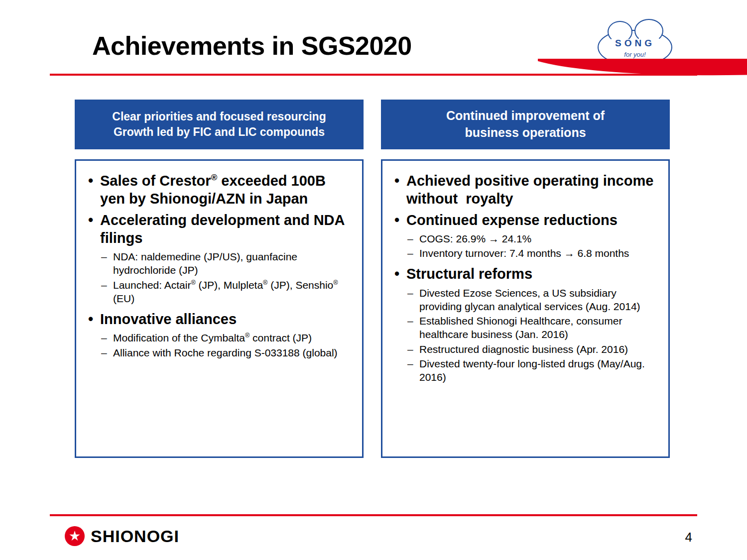Achievements in SGS2020
SONG
for you!
Clear priorities and focused resourcing
Growth led by FIC and LIC compounds
Continued improvement of
business operations
Sales of Crestor® exceeded 100B yen by Shionogi/AZN in Japan
Accelerating development and NDA filings
NDA: naldemedine (JP/US), guanfacine hydrochloride (JP)
Launched: Actair® (JP), Mulpleta® (JP), Senshio® (EU)
Innovative alliances
Modification of the Cymbalta® contract (JP)
Alliance with Roche regarding S-033188 (global)
Achieved positive operating income without royalty
Continued expense reductions
COGS: 26.9% → 24.1%
Inventory turnover: 7.4 months → 6.8 months
Structural reforms
Divested Ezose Sciences, a US subsidiary providing glycan analytical services (Aug. 2014)
Established Shionogi Healthcare, consumer healthcare business (Jan. 2016)
Restructured diagnostic business (Apr. 2016)
Divested twenty-four long-listed drugs (May/Aug. 2016)
SHIONOGI
4